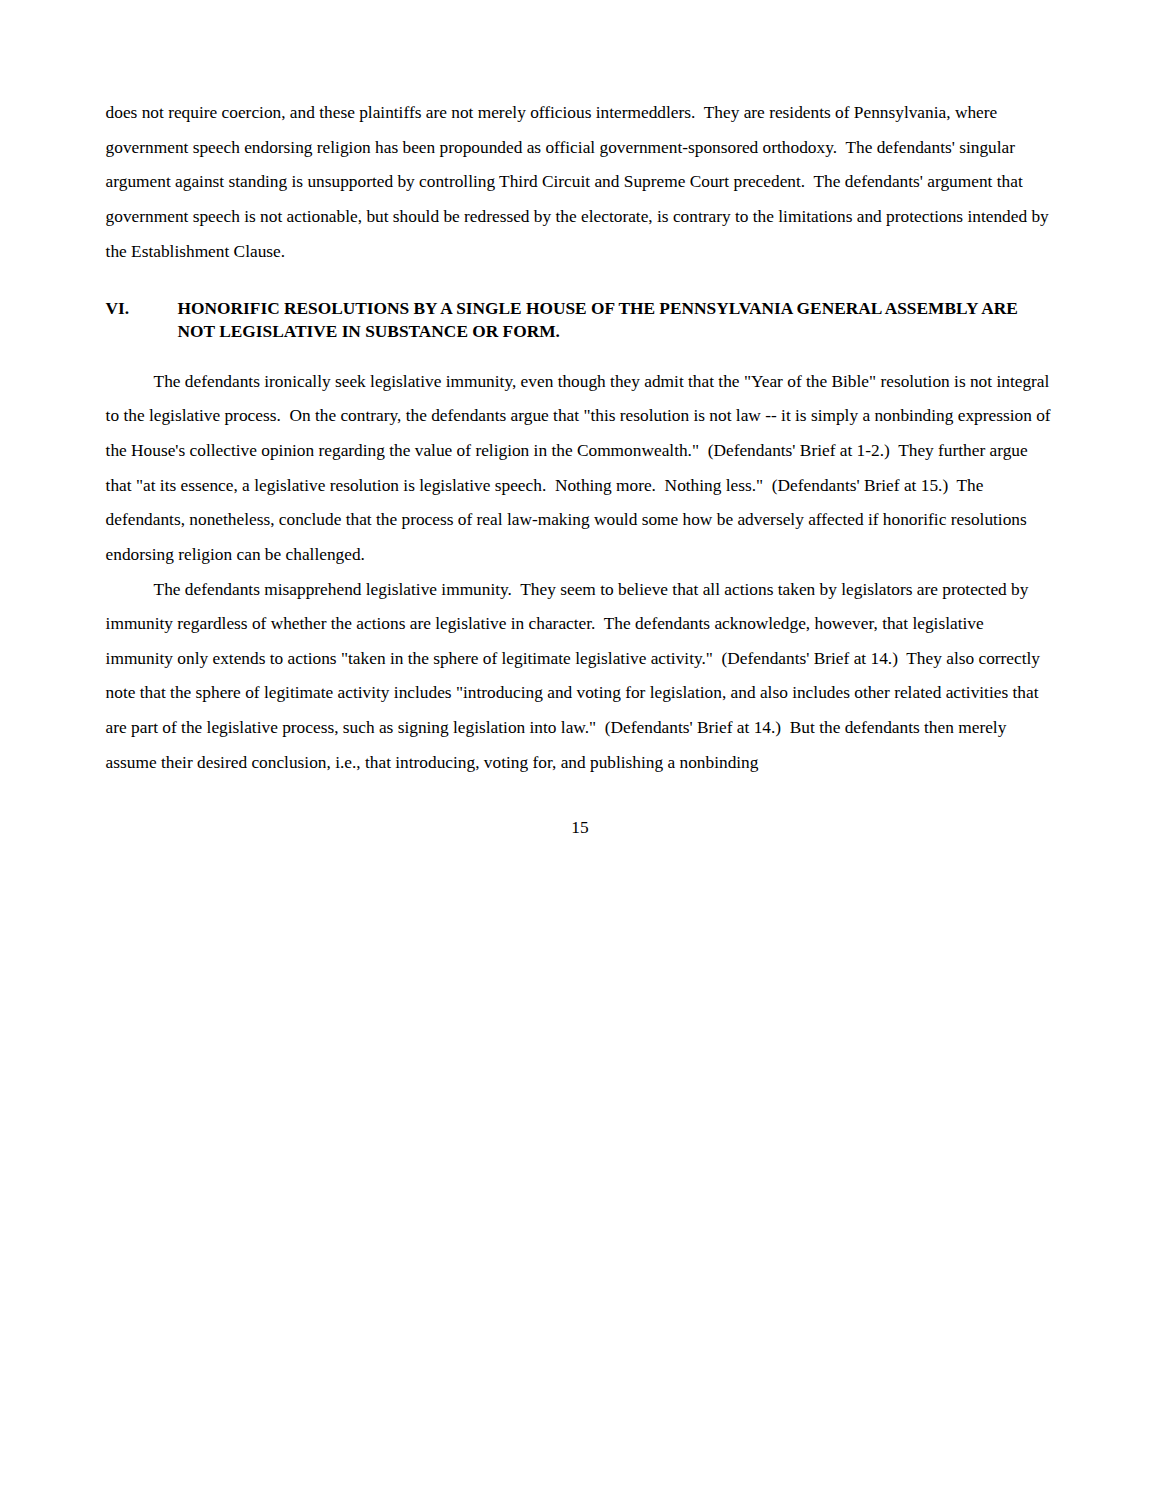does not require coercion, and these plaintiffs are not merely officious intermeddlers. They are residents of Pennsylvania, where government speech endorsing religion has been propounded as official government-sponsored orthodoxy. The defendants' singular argument against standing is unsupported by controlling Third Circuit and Supreme Court precedent. The defendants' argument that government speech is not actionable, but should be redressed by the electorate, is contrary to the limitations and protections intended by the Establishment Clause.
VI.
HONORIFIC RESOLUTIONS BY A SINGLE HOUSE OF THE PENNSYLVANIA GENERAL ASSEMBLY ARE NOT LEGISLATIVE IN SUBSTANCE OR FORM.
The defendants ironically seek legislative immunity, even though they admit that the "Year of the Bible" resolution is not integral to the legislative process. On the contrary, the defendants argue that "this resolution is not law -- it is simply a nonbinding expression of the House's collective opinion regarding the value of religion in the Commonwealth." (Defendants' Brief at 1-2.) They further argue that "at its essence, a legislative resolution is legislative speech. Nothing more. Nothing less." (Defendants' Brief at 15.) The defendants, nonetheless, conclude that the process of real law-making would some how be adversely affected if honorific resolutions endorsing religion can be challenged.
The defendants misapprehend legislative immunity. They seem to believe that all actions taken by legislators are protected by immunity regardless of whether the actions are legislative in character. The defendants acknowledge, however, that legislative immunity only extends to actions "taken in the sphere of legitimate legislative activity." (Defendants' Brief at 14.) They also correctly note that the sphere of legitimate activity includes "introducing and voting for legislation, and also includes other related activities that are part of the legislative process, such as signing legislation into law." (Defendants' Brief at 14.) But the defendants then merely assume their desired conclusion, i.e., that introducing, voting for, and publishing a nonbinding
15